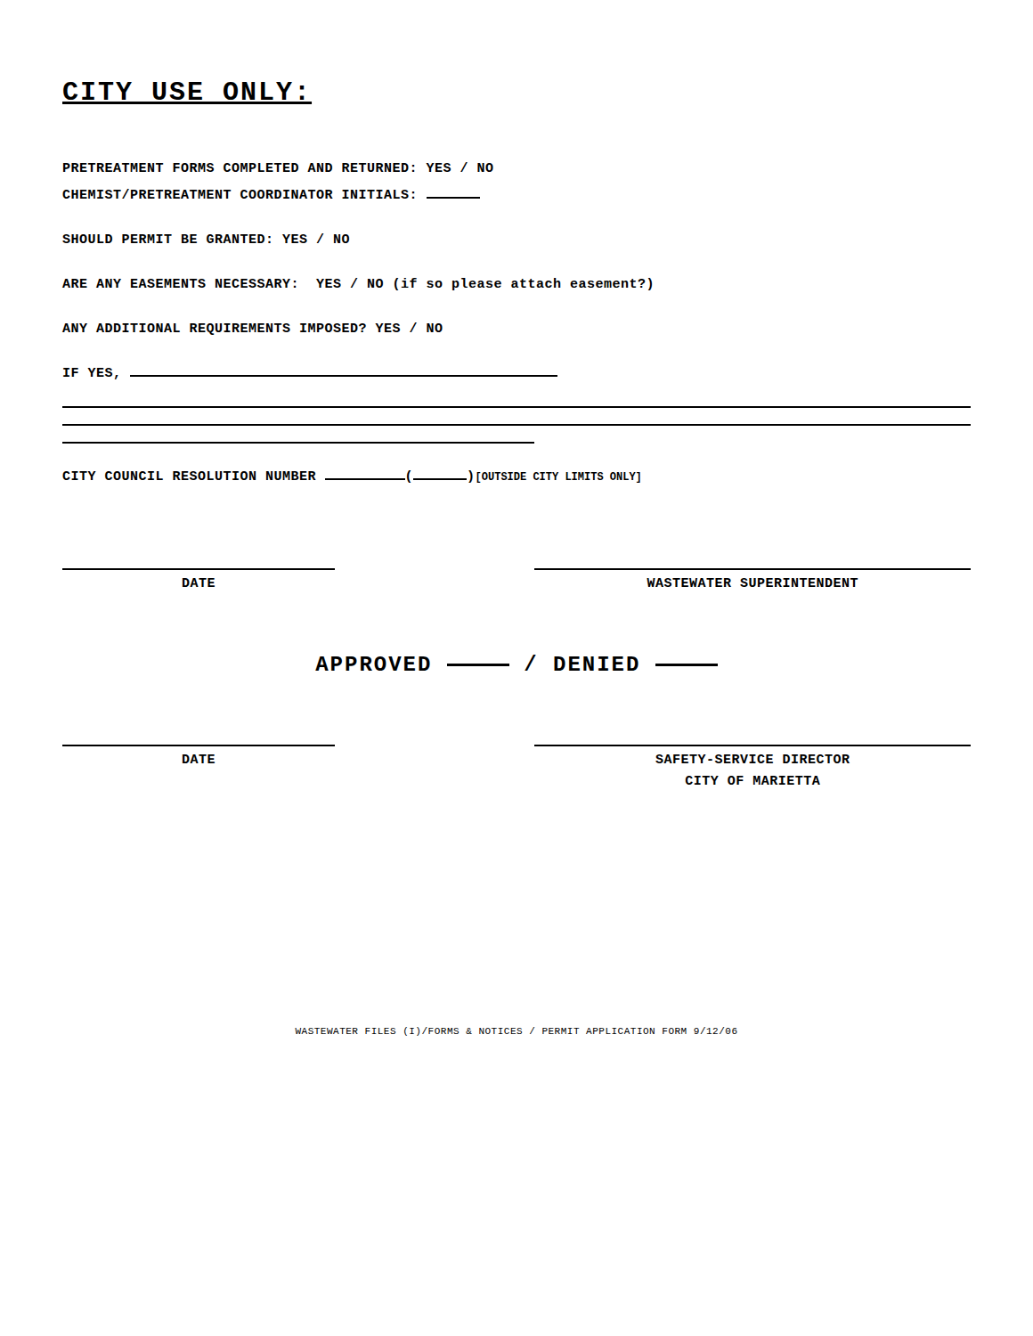CITY USE ONLY:
PRETREATMENT FORMS COMPLETED AND RETURNED: YES / NO
CHEMIST/PRETREATMENT COORDINATOR INITIALS:
SHOULD PERMIT BE GRANTED: YES / NO
ARE ANY EASEMENTS NECESSARY: YES / NO (if so please attach easement?)
ANY ADDITIONAL REQUIREMENTS IMPOSED? YES / NO
IF YES,
CITY COUNCIL RESOLUTION NUMBER ( )[OUTSIDE CITY LIMITS ONLY]
DATE
WASTEWATER SUPERINTENDENT
APPROVED / DENIED
DATE
SAFETY-SERVICE DIRECTOR
CITY OF MARIETTA
WASTEWATER FILES (I)/FORMS & NOTICES / PERMIT APPLICATION FORM 9/12/06